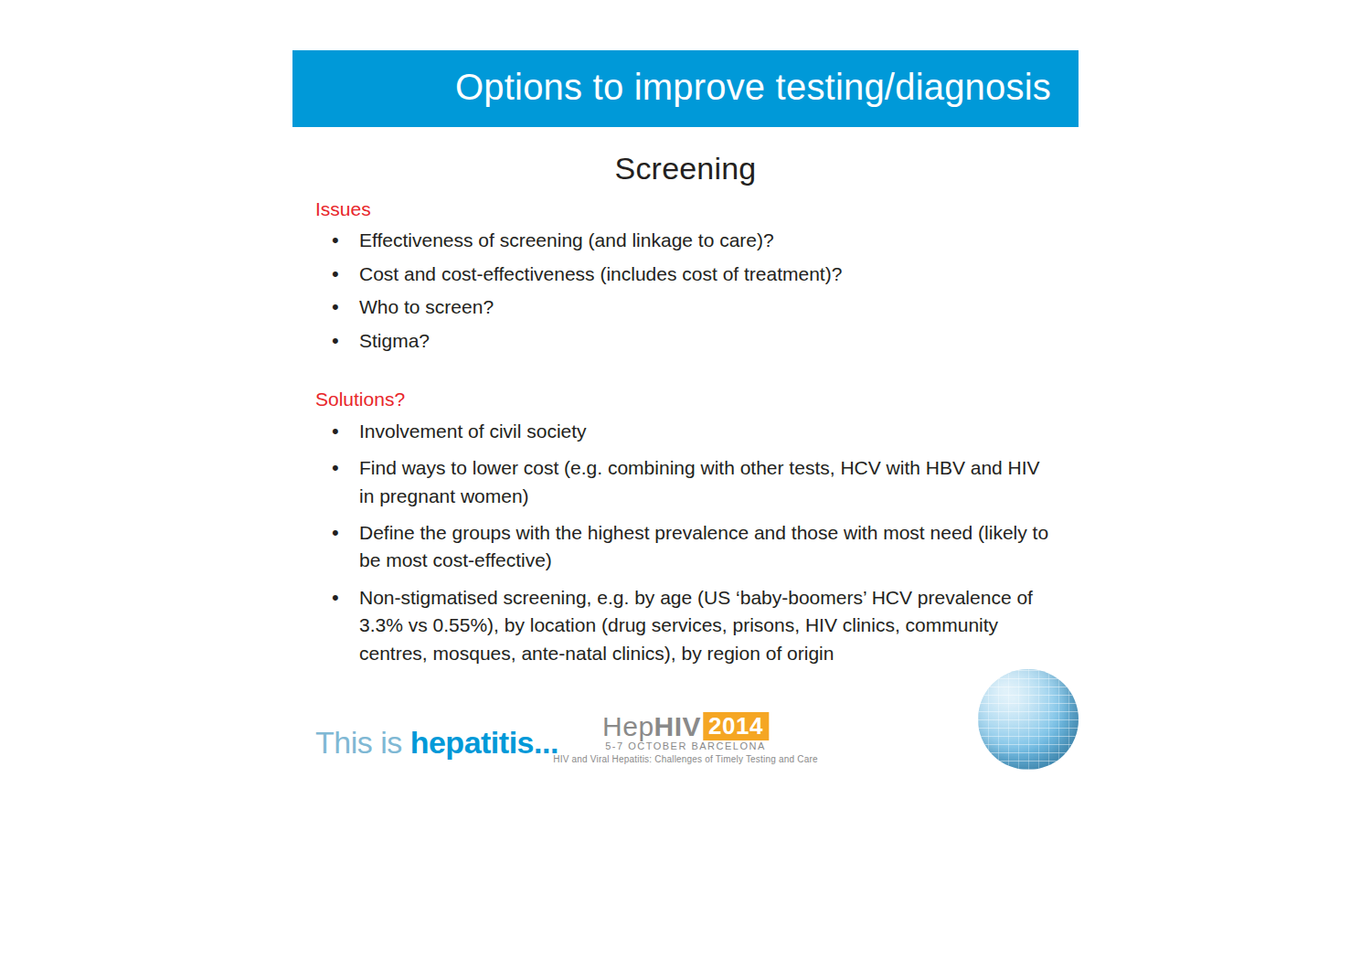Options to improve testing/diagnosis
Screening
Issues
Effectiveness of screening (and linkage to care)?
Cost and cost-effectiveness (includes cost of treatment)?
Who to screen?
Stigma?
Solutions?
Involvement of civil society
Find ways to lower cost (e.g. combining with other tests, HCV with HBV and HIV in pregnant women)
Define the groups with the highest prevalence and those with most need (likely to be most cost-effective)
Non-stigmatised screening, e.g. by age (US ‘baby-boomers’ HCV prevalence of 3.3% vs 0.55%), by location (drug services, prisons, HIV clinics, community centres, mosques, ante-natal clinics), by region of origin
This is hepatitis...
Hep HIV 2014
5-7 OCTOBER BARCELONA
HIV and Viral Hepatitis: Challenges of Timely Testing and Care